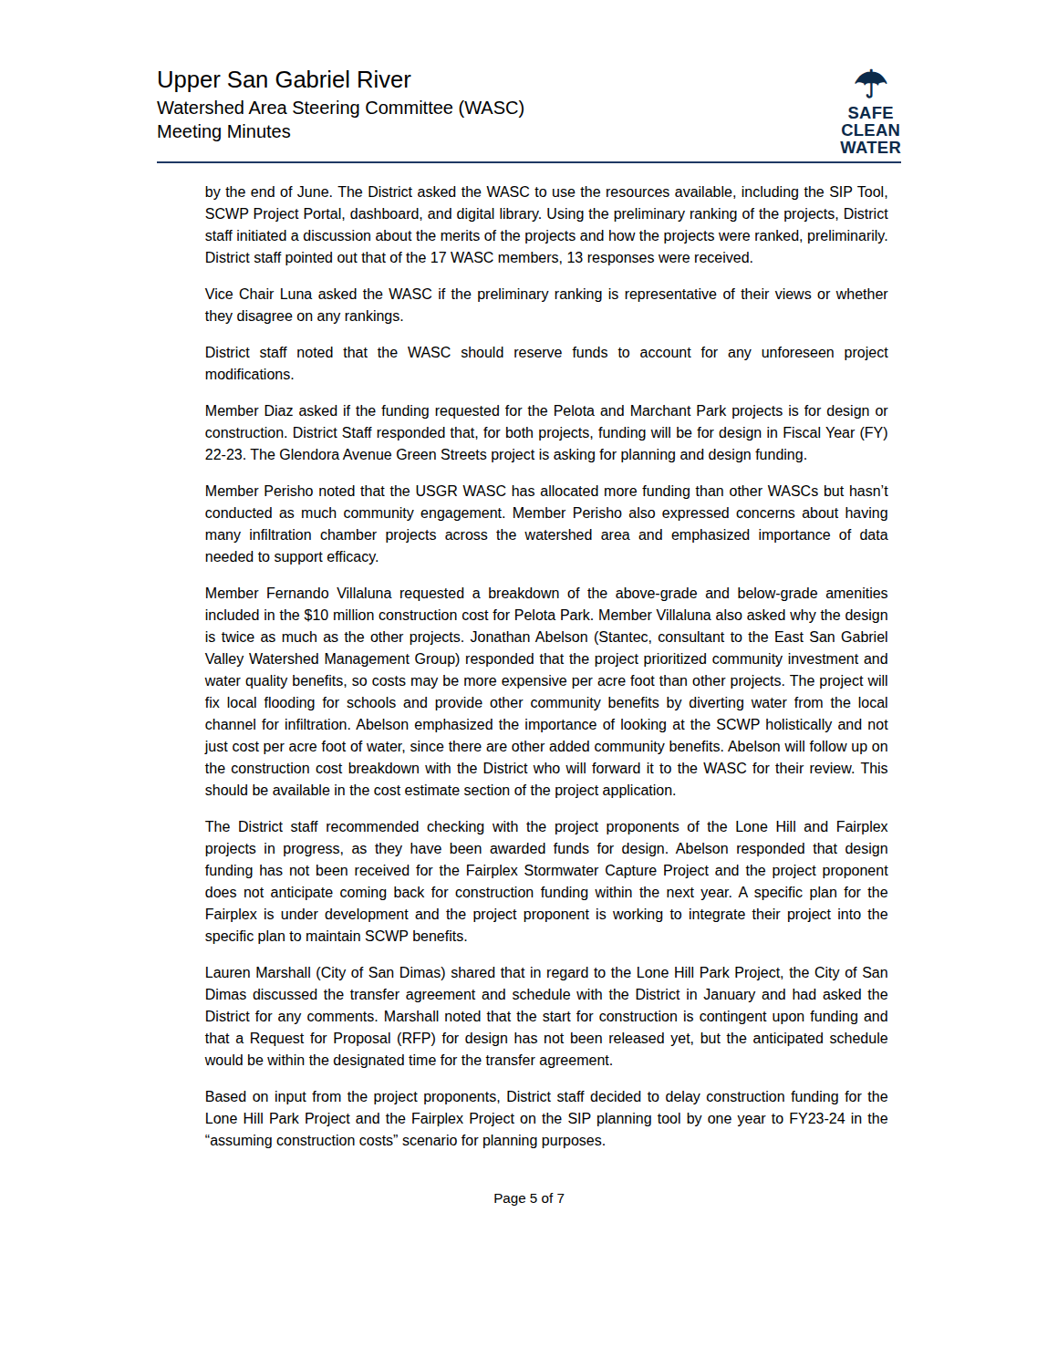Upper San Gabriel River
Watershed Area Steering Committee (WASC)
Meeting Minutes
☂
Safe Clean Water
by the end of June. The District asked the WASC to use the resources available, including the SIP Tool, SCWP Project Portal, dashboard, and digital library. Using the preliminary ranking of the projects, District staff initiated a discussion about the merits of the projects and how the projects were ranked, preliminarily. District staff pointed out that of the 17 WASC members, 13 responses were received.
Vice Chair Luna asked the WASC if the preliminary ranking is representative of their views or whether they disagree on any rankings.
District staff noted that the WASC should reserve funds to account for any unforeseen project modifications.
Member Diaz asked if the funding requested for the Pelota and Marchant Park projects is for design or construction. District Staff responded that, for both projects, funding will be for design in Fiscal Year (FY) 22-23. The Glendora Avenue Green Streets project is asking for planning and design funding.
Member Perisho noted that the USGR WASC has allocated more funding than other WASCs but hasn’t conducted as much community engagement. Member Perisho also expressed concerns about having many infiltration chamber projects across the watershed area and emphasized importance of data needed to support efficacy.
Member Fernando Villaluna requested a breakdown of the above-grade and below-grade amenities included in the $10 million construction cost for Pelota Park. Member Villaluna also asked why the design is twice as much as the other projects. Jonathan Abelson (Stantec, consultant to the East San Gabriel Valley Watershed Management Group) responded that the project prioritized community investment and water quality benefits, so costs may be more expensive per acre foot than other projects. The project will fix local flooding for schools and provide other community benefits by diverting water from the local channel for infiltration. Abelson emphasized the importance of looking at the SCWP holistically and not just cost per acre foot of water, since there are other added community benefits. Abelson will follow up on the construction cost breakdown with the District who will forward it to the WASC for their review. This should be available in the cost estimate section of the project application.
The District staff recommended checking with the project proponents of the Lone Hill and Fairplex projects in progress, as they have been awarded funds for design. Abelson responded that design funding has not been received for the Fairplex Stormwater Capture Project and the project proponent does not anticipate coming back for construction funding within the next year. A specific plan for the Fairplex is under development and the project proponent is working to integrate their project into the specific plan to maintain SCWP benefits.
Lauren Marshall (City of San Dimas) shared that in regard to the Lone Hill Park Project, the City of San Dimas discussed the transfer agreement and schedule with the District in January and had asked the District for any comments. Marshall noted that the start for construction is contingent upon funding and that a Request for Proposal (RFP) for design has not been released yet, but the anticipated schedule would be within the designated time for the transfer agreement.
Based on input from the project proponents, District staff decided to delay construction funding for the Lone Hill Park Project and the Fairplex Project on the SIP planning tool by one year to FY23-24 in the “assuming construction costs” scenario for planning purposes.
Page 5 of 7